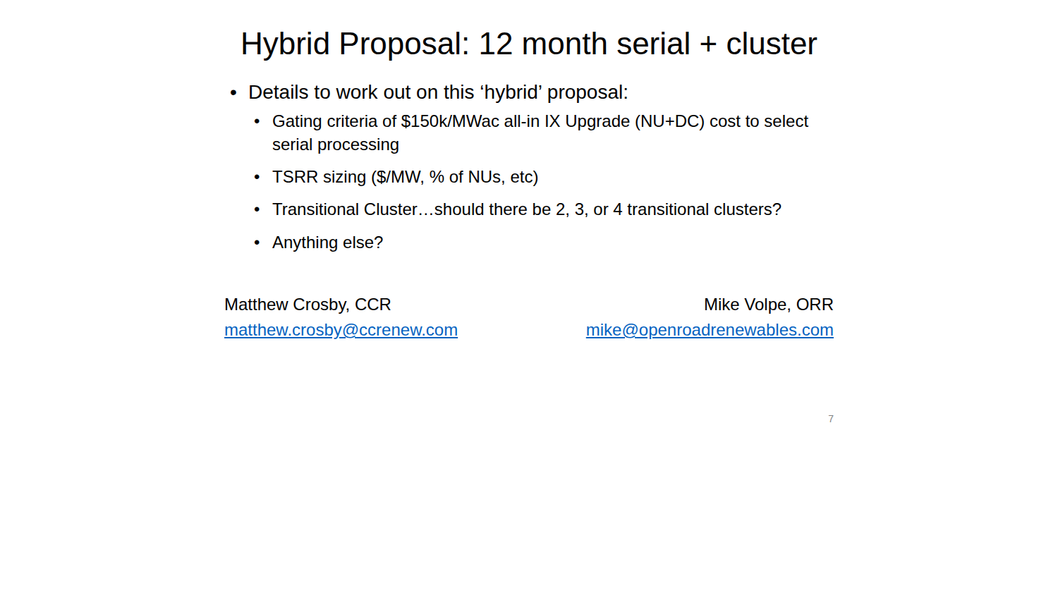Hybrid Proposal: 12 month serial + cluster
Details to work out on this ‘hybrid’ proposal:
Gating criteria of $150k/MWac all-in IX Upgrade (NU+DC) cost to select serial processing
TSRR sizing ($/MW, % of NUs, etc)
Transitional Cluster…should there be 2, 3, or 4 transitional clusters?
Anything else?
| Matthew Crosby, CCR | Mike Volpe, ORR |
| matthew.crosby@ccrenew.com | mike@openroadrenewables.com |
7